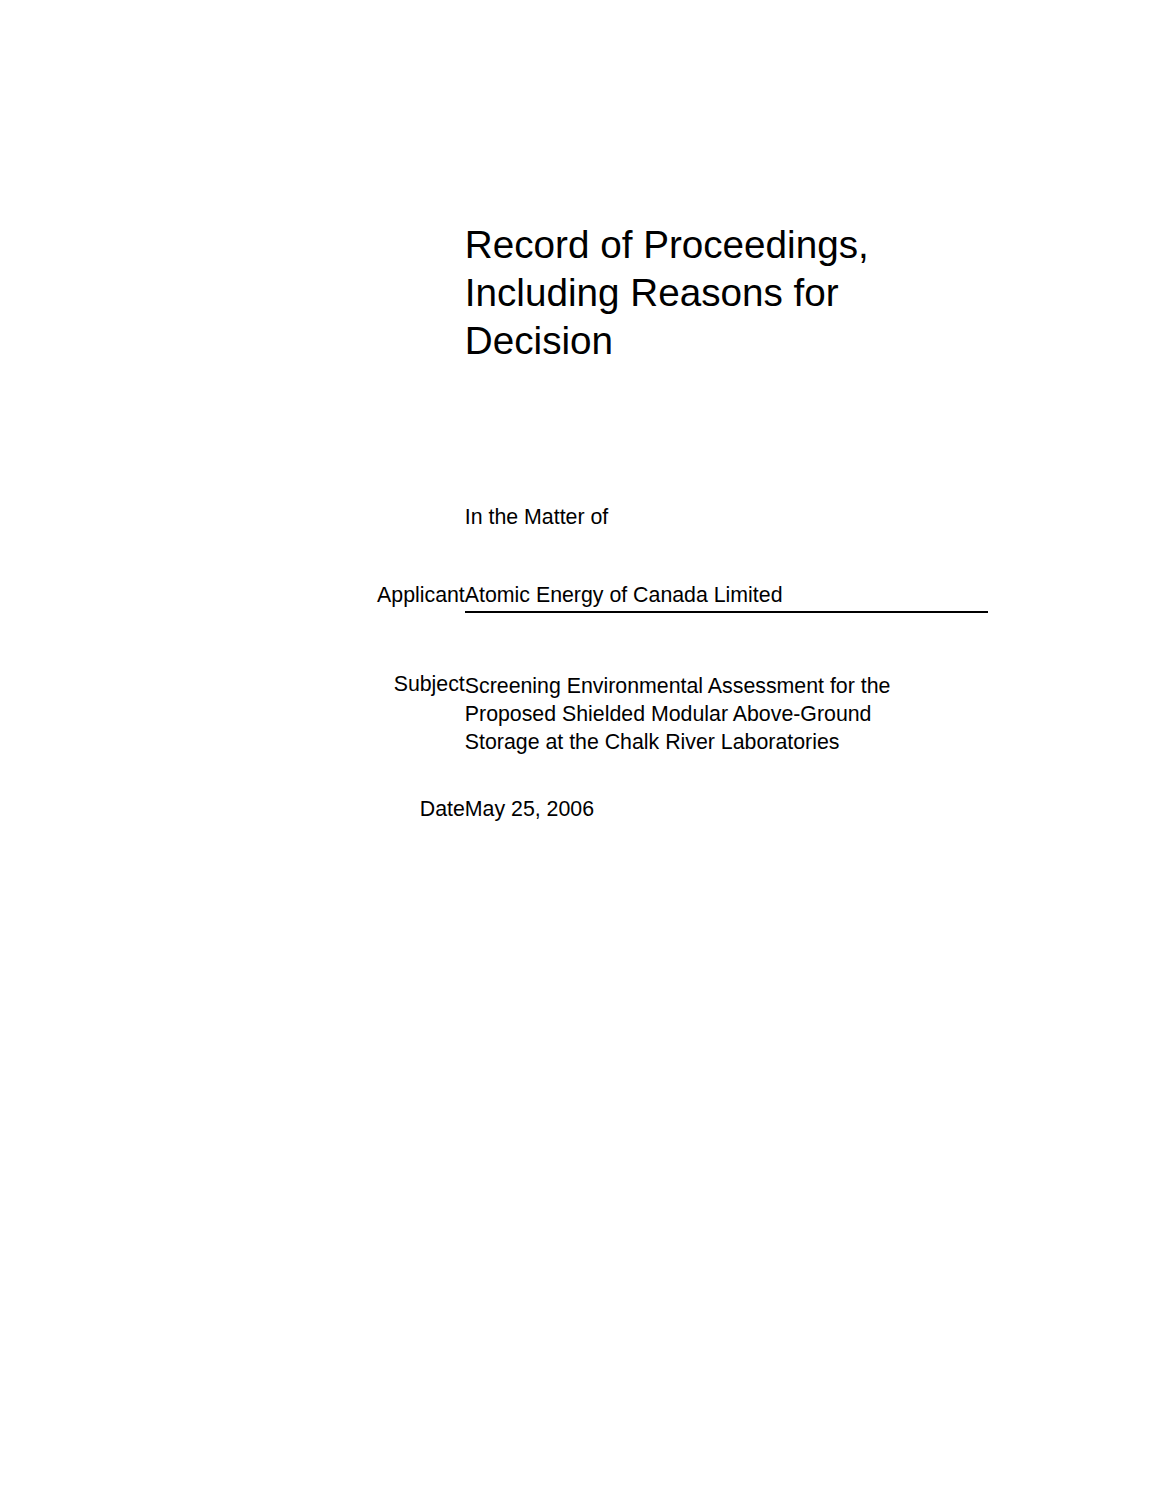Record of Proceedings, Including Reasons for Decision
In the Matter of
| Applicant | Atomic Energy of Canada Limited |
| Subject | Screening Environmental Assessment for the Proposed Shielded Modular Above-Ground Storage at the Chalk River Laboratories |
| Date | May 25, 2006 |